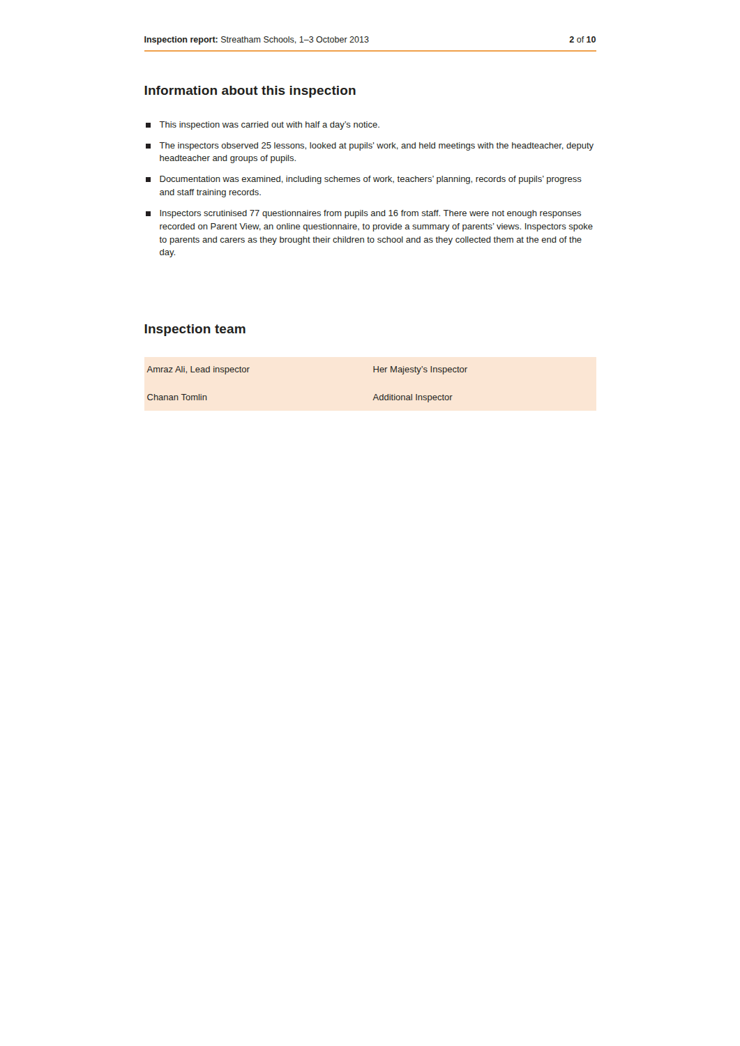Inspection report: Streatham Schools, 1–3 October 2013
2 of 10
Information about this inspection
This inspection was carried out with half a day’s notice.
The inspectors observed 25 lessons, looked at pupils' work, and held meetings with the headteacher, deputy headteacher and groups of pupils.
Documentation was examined, including schemes of work, teachers’ planning, records of pupils’ progress and staff training records.
Inspectors scrutinised 77 questionnaires from pupils and 16 from staff. There were not enough responses recorded on Parent View, an online questionnaire, to provide a summary of parents’ views. Inspectors spoke to parents and carers as they brought their children to school and as they collected them at the end of the day.
Inspection team
| Amraz Ali, Lead inspector | Her Majesty’s Inspector |
| Chanan Tomlin | Additional Inspector |